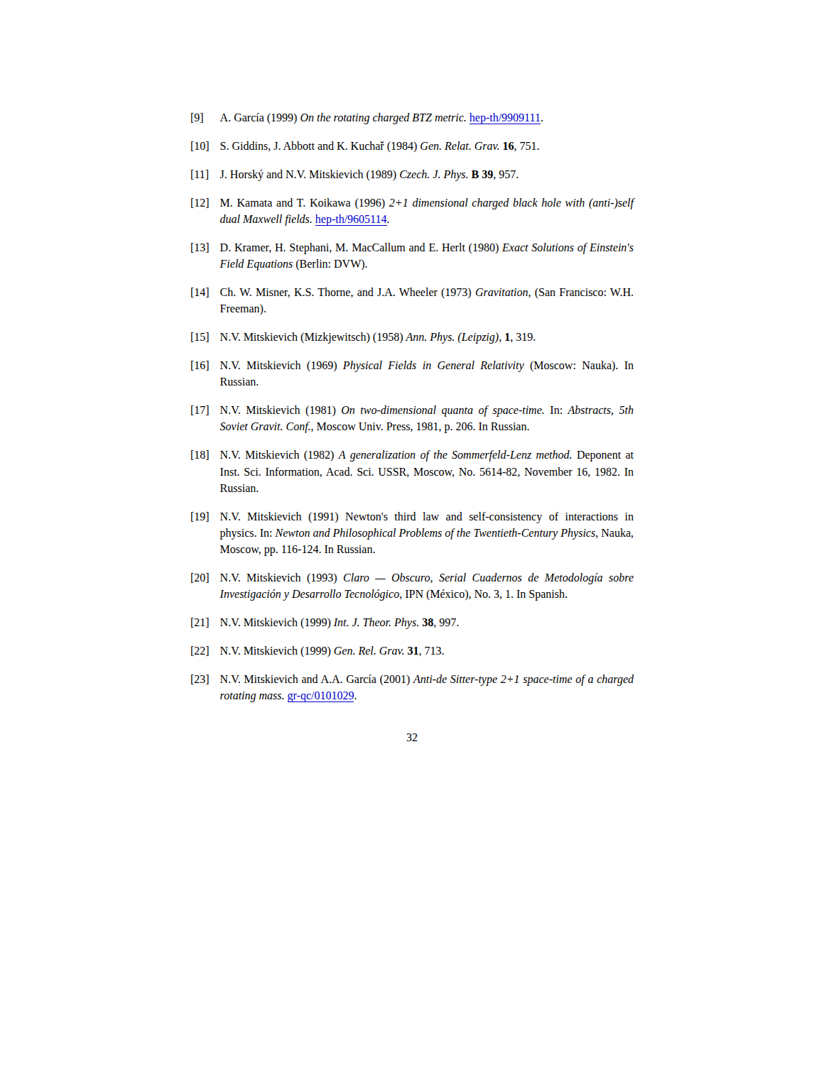[9] A. García (1999) On the rotating charged BTZ metric. hep-th/9909111.
[10] S. Giddins, J. Abbott and K. Kuchař (1984) Gen. Relat. Grav. 16, 751.
[11] J. Horský and N.V. Mitskievich (1989) Czech. J. Phys. B 39, 957.
[12] M. Kamata and T. Koikawa (1996) 2+1 dimensional charged black hole with (anti-)self dual Maxwell fields. hep-th/9605114.
[13] D. Kramer, H. Stephani, M. MacCallum and E. Herlt (1980) Exact Solutions of Einstein's Field Equations (Berlin: DVW).
[14] Ch. W. Misner, K.S. Thorne, and J.A. Wheeler (1973) Gravitation, (San Francisco: W.H. Freeman).
[15] N.V. Mitskievich (Mizkjewitsch) (1958) Ann. Phys. (Leipzig), 1, 319.
[16] N.V. Mitskievich (1969) Physical Fields in General Relativity (Moscow: Nauka). In Russian.
[17] N.V. Mitskievich (1981) On two-dimensional quanta of space-time. In: Abstracts, 5th Soviet Gravit. Conf., Moscow Univ. Press, 1981, p. 206. In Russian.
[18] N.V. Mitskievich (1982) A generalization of the Sommerfeld-Lenz method. Deponent at Inst. Sci. Information, Acad. Sci. USSR, Moscow, No. 5614-82, November 16, 1982. In Russian.
[19] N.V. Mitskievich (1991) Newton's third law and self-consistency of interactions in physics. In: Newton and Philosophical Problems of the Twentieth-Century Physics, Nauka, Moscow, pp. 116-124. In Russian.
[20] N.V. Mitskievich (1993) Claro — Obscuro, Serial Cuadernos de Metodología sobre Investigación y Desarrollo Tecnológico, IPN (México), No. 3, 1. In Spanish.
[21] N.V. Mitskievich (1999) Int. J. Theor. Phys. 38, 997.
[22] N.V. Mitskievich (1999) Gen. Rel. Grav. 31, 713.
[23] N.V. Mitskievich and A.A. García (2001) Anti-de Sitter-type 2+1 space-time of a charged rotating mass. gr-qc/0101029.
32